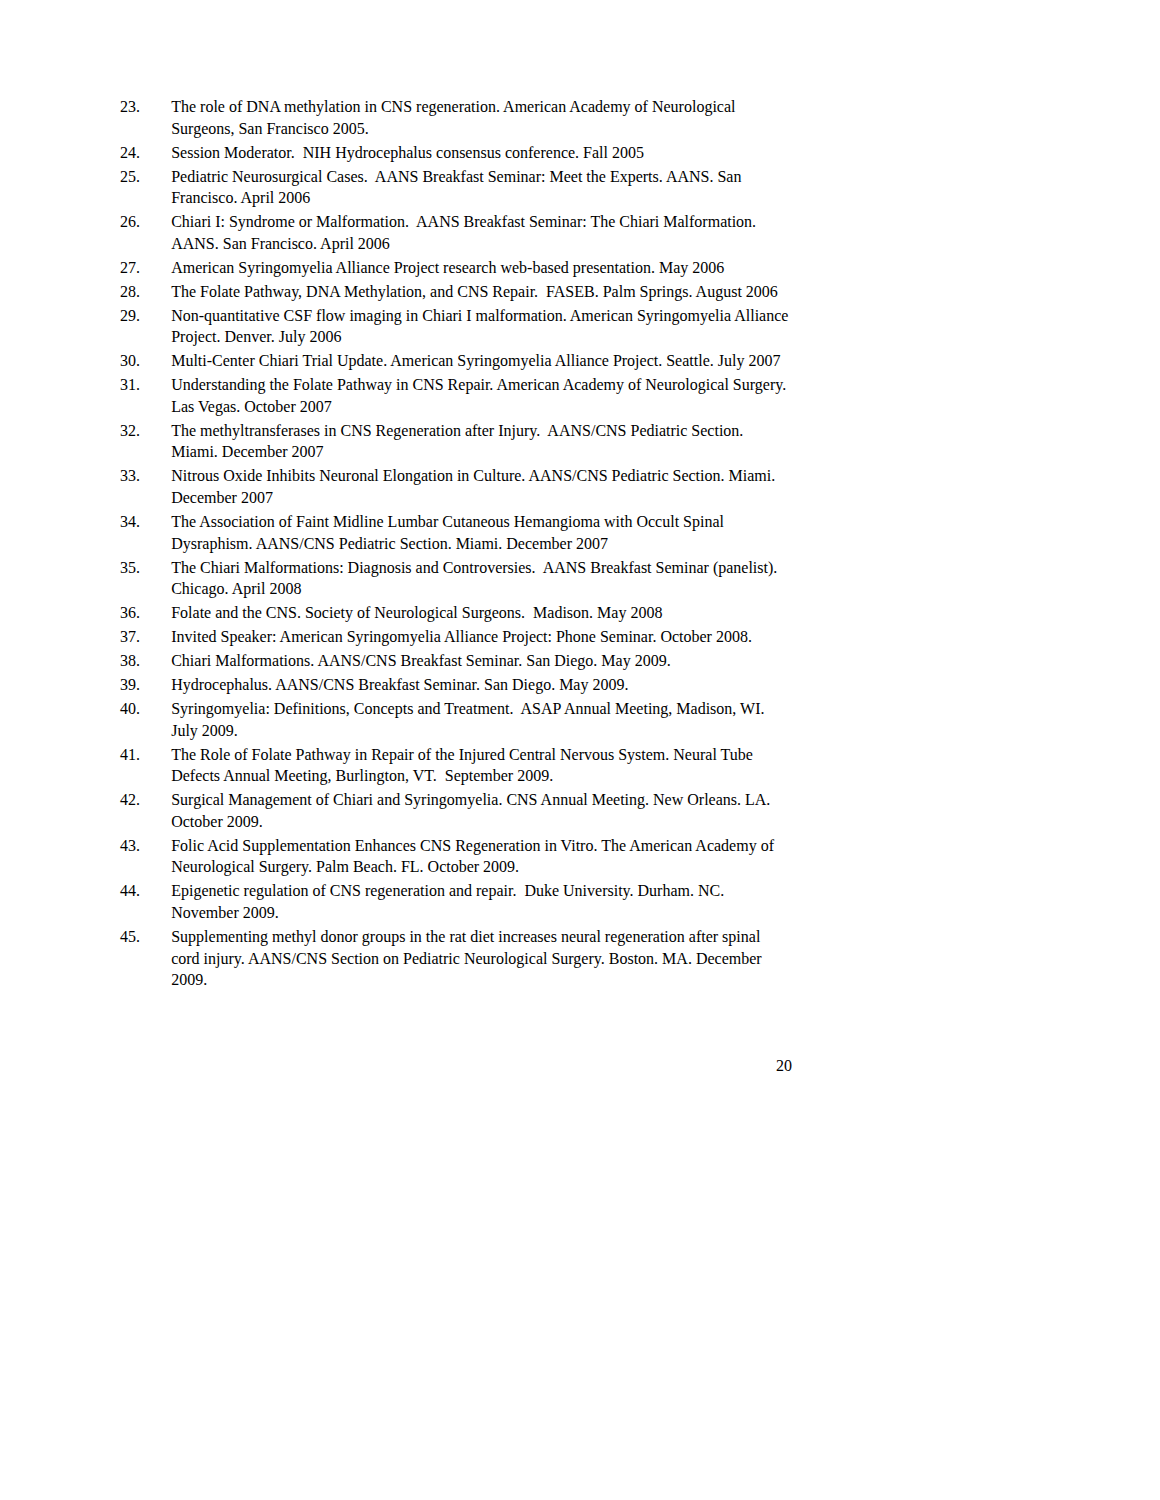23. The role of DNA methylation in CNS regeneration. American Academy of Neurological Surgeons, San Francisco 2005.
24. Session Moderator. NIH Hydrocephalus consensus conference. Fall 2005
25. Pediatric Neurosurgical Cases. AANS Breakfast Seminar: Meet the Experts. AANS. San Francisco. April 2006
26. Chiari I: Syndrome or Malformation. AANS Breakfast Seminar: The Chiari Malformation. AANS. San Francisco. April 2006
27. American Syringomyelia Alliance Project research web-based presentation. May 2006
28. The Folate Pathway, DNA Methylation, and CNS Repair. FASEB. Palm Springs. August 2006
29. Non-quantitative CSF flow imaging in Chiari I malformation. American Syringomyelia Alliance Project. Denver. July 2006
30. Multi-Center Chiari Trial Update. American Syringomyelia Alliance Project. Seattle. July 2007
31. Understanding the Folate Pathway in CNS Repair. American Academy of Neurological Surgery. Las Vegas. October 2007
32. The methyltransferases in CNS Regeneration after Injury. AANS/CNS Pediatric Section. Miami. December 2007
33. Nitrous Oxide Inhibits Neuronal Elongation in Culture. AANS/CNS Pediatric Section. Miami. December 2007
34. The Association of Faint Midline Lumbar Cutaneous Hemangioma with Occult Spinal Dysraphism. AANS/CNS Pediatric Section. Miami. December 2007
35. The Chiari Malformations: Diagnosis and Controversies. AANS Breakfast Seminar (panelist). Chicago. April 2008
36. Folate and the CNS. Society of Neurological Surgeons. Madison. May 2008
37. Invited Speaker: American Syringomyelia Alliance Project: Phone Seminar. October 2008.
38. Chiari Malformations. AANS/CNS Breakfast Seminar. San Diego. May 2009.
39. Hydrocephalus. AANS/CNS Breakfast Seminar. San Diego. May 2009.
40. Syringomyelia: Definitions, Concepts and Treatment. ASAP Annual Meeting, Madison, WI. July 2009.
41. The Role of Folate Pathway in Repair of the Injured Central Nervous System. Neural Tube Defects Annual Meeting, Burlington, VT. September 2009.
42. Surgical Management of Chiari and Syringomyelia. CNS Annual Meeting. New Orleans. LA. October 2009.
43. Folic Acid Supplementation Enhances CNS Regeneration in Vitro. The American Academy of Neurological Surgery. Palm Beach. FL. October 2009.
44. Epigenetic regulation of CNS regeneration and repair. Duke University. Durham. NC. November 2009.
45. Supplementing methyl donor groups in the rat diet increases neural regeneration after spinal cord injury. AANS/CNS Section on Pediatric Neurological Surgery. Boston. MA. December 2009.
20